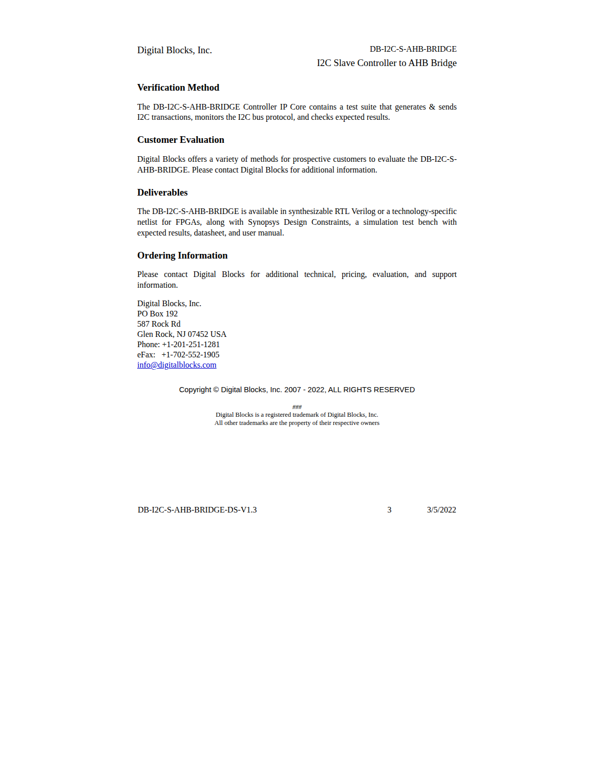Digital Blocks, Inc.
DB-I2C-S-AHB-BRIDGE
I2C Slave Controller to AHB Bridge
Verification Method
The DB-I2C-S-AHB-BRIDGE Controller IP Core contains a test suite that generates & sends I2C transactions, monitors the I2C bus protocol, and checks expected results.
Customer Evaluation
Digital Blocks offers a variety of methods for prospective customers to evaluate the DB-I2C-S-AHB-BRIDGE. Please contact Digital Blocks for additional information.
Deliverables
The DB-I2C-S-AHB-BRIDGE is available in synthesizable RTL Verilog or a technology-specific netlist for FPGAs, along with Synopsys Design Constraints, a simulation test bench with expected results, datasheet, and user manual.
Ordering Information
Please contact Digital Blocks for additional technical, pricing, evaluation, and support information.
Digital Blocks, Inc.
PO Box 192
587 Rock Rd
Glen Rock, NJ 07452 USA
Phone: +1-201-251-1281
eFax: +1-702-552-1905
info@digitalblocks.com
Copyright © Digital Blocks, Inc. 2007 - 2022, ALL RIGHTS RESERVED
###
Digital Blocks is a registered trademark of Digital Blocks, Inc.
All other trademarks are the property of their respective owners
| DB-I2C-S-AHB-BRIDGE-DS-V1.3 | 3 | 3/5/2022 |